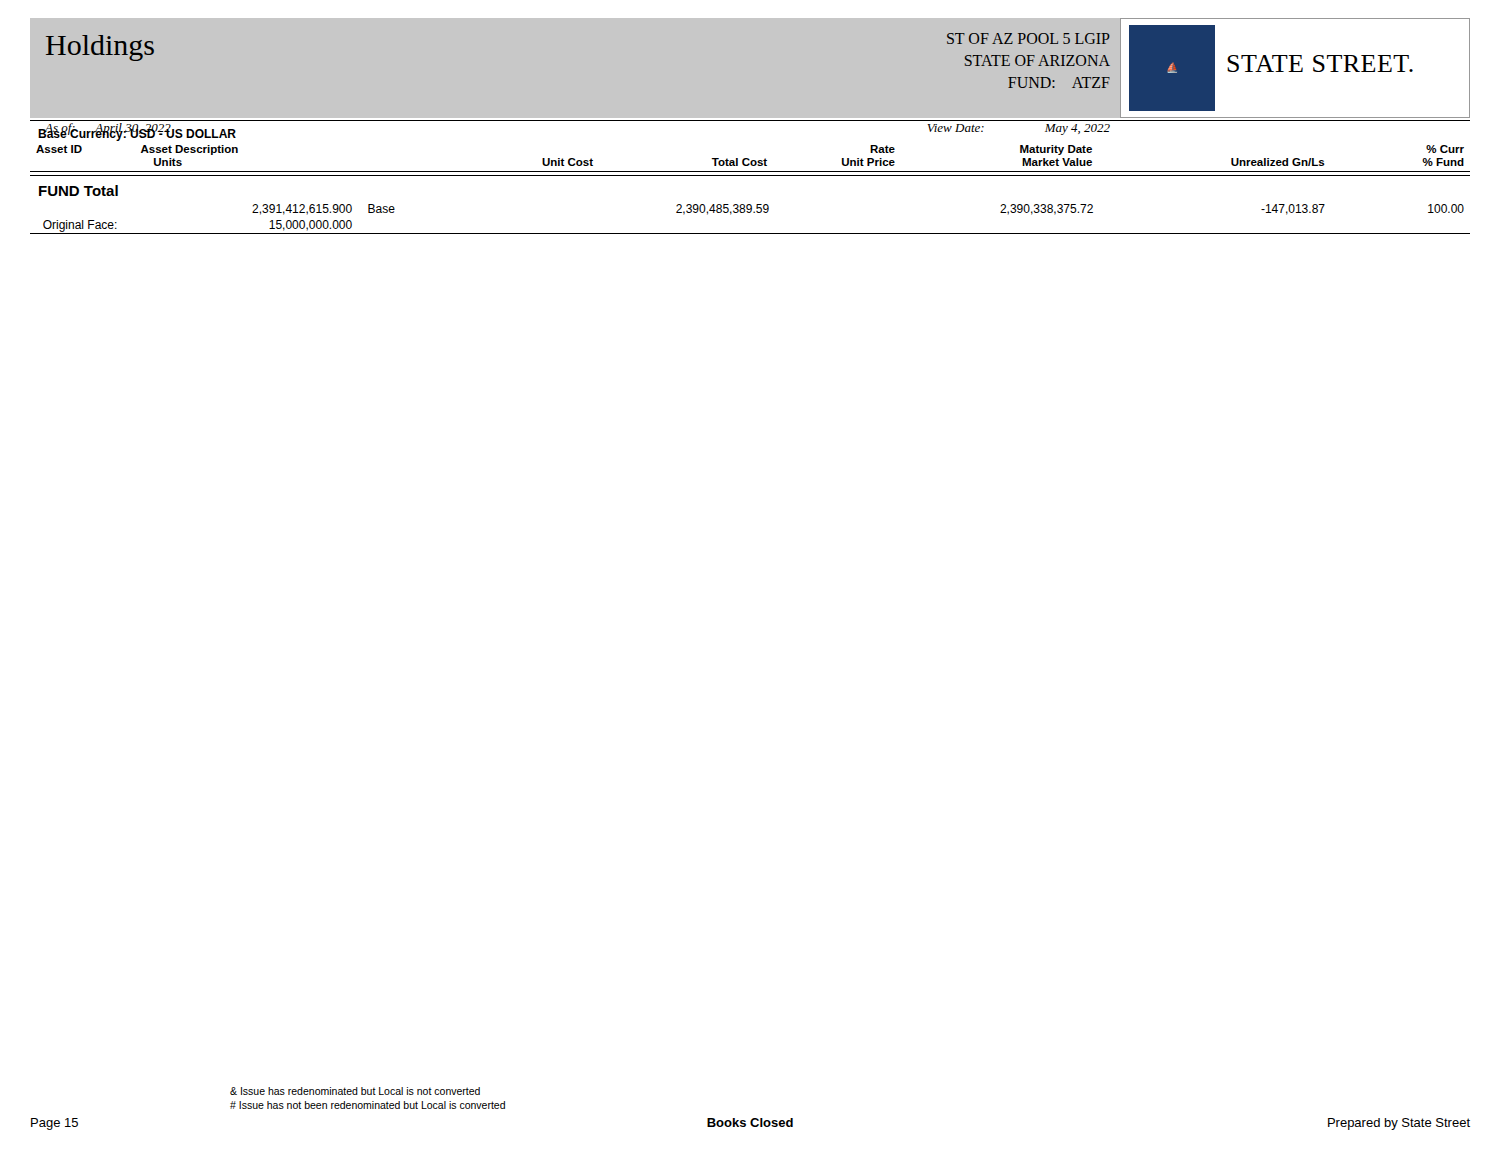Holdings
ST OF AZ POOL 5 LGIP
STATE OF ARIZONA
FUND: ATZF
⛵
STATE STREET.
As of: April 30, 2022
View Date: May 4, 2022
Base Currency: USD - US DOLLAR
| Asset ID | Asset Description | | | Rate | Maturity Date | | % Curr |
| --- | --- | --- | --- | --- | --- | --- | --- |
| | Units | Unit Cost | Total Cost | Unit Price | Market Value | Unrealized Gn/Ls | % Fund |
FUND Total
| | 2,391,412,615.900 | Base | | 2,390,485,389.59 | | 2,390,338,375.72 | -147,013.87 | 100.00 |
| Original Face: | 15,000,000.000 | | | | | | | |
& Issue has redenominated but Local is not converted
# Issue has not been redenominated but Local is converted
Page 15
Books Closed
Prepared by State Street